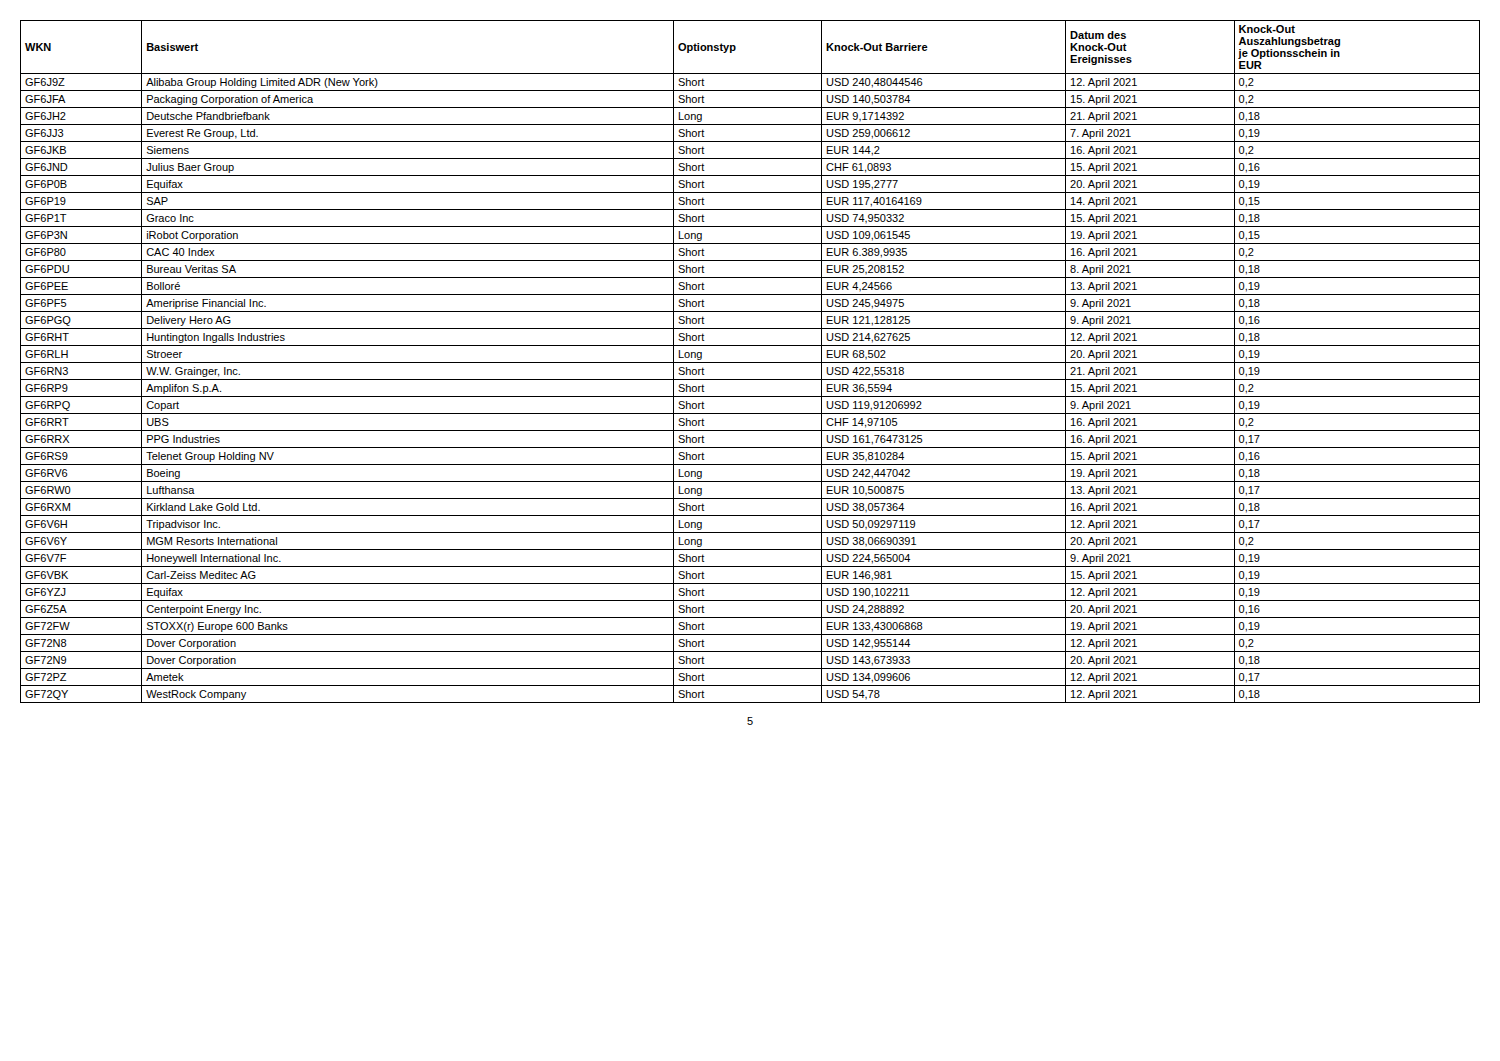| WKN | Basiswert | Optionstyp | Knock-Out Barriere | Datum des Knock-Out Ereignisses | Knock-Out Auszahlungsbetrag je Optionsschein in EUR |
| --- | --- | --- | --- | --- | --- |
| GF6J9Z | Alibaba Group Holding Limited ADR (New York) | Short | USD 240,48044546 | 12. April 2021 | 0,2 |
| GF6JFA | Packaging Corporation of America | Short | USD 140,503784 | 15. April 2021 | 0,2 |
| GF6JH2 | Deutsche Pfandbriefbank | Long | EUR 9,1714392 | 21. April 2021 | 0,18 |
| GF6JJ3 | Everest Re Group, Ltd. | Short | USD 259,006612 | 7. April 2021 | 0,19 |
| GF6JKB | Siemens | Short | EUR 144,2 | 16. April 2021 | 0,2 |
| GF6JND | Julius Baer Group | Short | CHF 61,0893 | 15. April 2021 | 0,16 |
| GF6P0B | Equifax | Short | USD 195,2777 | 20. April 2021 | 0,19 |
| GF6P19 | SAP | Short | EUR 117,40164169 | 14. April 2021 | 0,15 |
| GF6P1T | Graco Inc | Short | USD 74,950332 | 15. April 2021 | 0,18 |
| GF6P3N | iRobot Corporation | Long | USD 109,061545 | 19. April 2021 | 0,15 |
| GF6P80 | CAC 40 Index | Short | EUR 6.389,9935 | 16. April 2021 | 0,2 |
| GF6PDU | Bureau Veritas SA | Short | EUR 25,208152 | 8. April 2021 | 0,18 |
| GF6PEE | Bolloré | Short | EUR 4,24566 | 13. April 2021 | 0,19 |
| GF6PF5 | Ameriprise Financial Inc. | Short | USD 245,94975 | 9. April 2021 | 0,18 |
| GF6PGQ | Delivery Hero AG | Short | EUR 121,128125 | 9. April 2021 | 0,16 |
| GF6RHT | Huntington Ingalls Industries | Short | USD 214,627625 | 12. April 2021 | 0,18 |
| GF6RLH | Stroeer | Long | EUR 68,502 | 20. April 2021 | 0,19 |
| GF6RN3 | W.W. Grainger, Inc. | Short | USD 422,55318 | 21. April 2021 | 0,19 |
| GF6RP9 | Amplifon S.p.A. | Short | EUR 36,5594 | 15. April 2021 | 0,2 |
| GF6RPQ | Copart | Short | USD 119,91206992 | 9. April 2021 | 0,19 |
| GF6RRT | UBS | Short | CHF 14,97105 | 16. April 2021 | 0,2 |
| GF6RRX | PPG Industries | Short | USD 161,76473125 | 16. April 2021 | 0,17 |
| GF6RS9 | Telenet Group Holding NV | Short | EUR 35,810284 | 15. April 2021 | 0,16 |
| GF6RV6 | Boeing | Long | USD 242,447042 | 19. April 2021 | 0,18 |
| GF6RW0 | Lufthansa | Long | EUR 10,500875 | 13. April 2021 | 0,17 |
| GF6RXM | Kirkland Lake Gold Ltd. | Short | USD 38,057364 | 16. April 2021 | 0,18 |
| GF6V6H | Tripadvisor Inc. | Long | USD 50,09297119 | 12. April 2021 | 0,17 |
| GF6V6Y | MGM Resorts International | Long | USD 38,06690391 | 20. April 2021 | 0,2 |
| GF6V7F | Honeywell International Inc. | Short | USD 224,565004 | 9. April 2021 | 0,19 |
| GF6VBK | Carl-Zeiss Meditec AG | Short | EUR 146,981 | 15. April 2021 | 0,19 |
| GF6YZJ | Equifax | Short | USD 190,102211 | 12. April 2021 | 0,19 |
| GF6Z5A | Centerpoint Energy Inc. | Short | USD 24,288892 | 20. April 2021 | 0,16 |
| GF72FW | STOXX(r) Europe 600 Banks | Short | EUR 133,43006868 | 19. April 2021 | 0,19 |
| GF72N8 | Dover Corporation | Short | USD 142,955144 | 12. April 2021 | 0,2 |
| GF72N9 | Dover Corporation | Short | USD 143,673933 | 20. April 2021 | 0,18 |
| GF72PZ | Ametek | Short | USD 134,099606 | 12. April 2021 | 0,17 |
| GF72QY | WestRock Company | Short | USD 54,78 | 12. April 2021 | 0,18 |
5